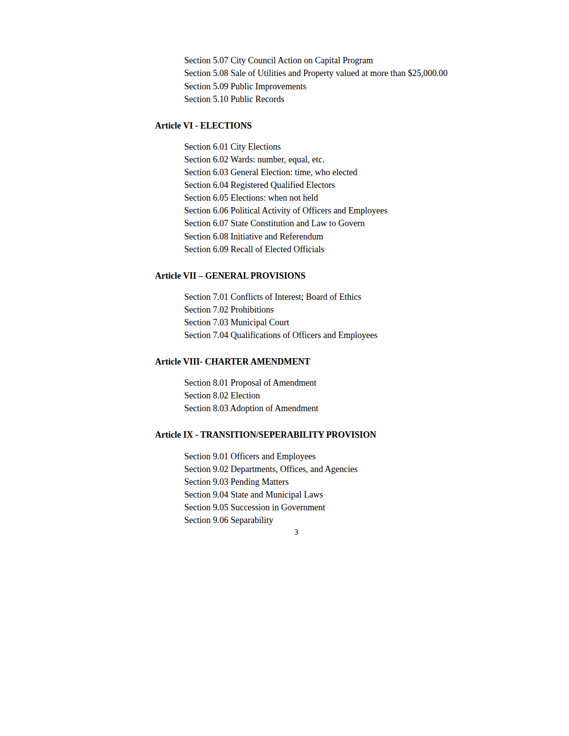Section 5.07 City Council Action on Capital Program
Section 5.08 Sale of Utilities and Property valued at more than $25,000.00
Section 5.09 Public Improvements
Section 5.10 Public Records
Article VI - ELECTIONS
Section 6.01 City Elections
Section 6.02 Wards: number, equal, etc.
Section 6.03 General Election: time, who elected
Section 6.04 Registered Qualified Electors
Section 6.05 Elections: when not held
Section 6.06 Political Activity of Officers and Employees
Section 6.07 State Constitution and Law to Govern
Section 6.08 Initiative and Referendum
Section 6.09 Recall of Elected Officials
Article VII – GENERAL PROVISIONS
Section 7.01 Conflicts of Interest; Board of Ethics
Section 7.02 Prohibitions
Section 7.03 Municipal Court
Section 7.04 Qualifications of Officers and Employees
Article VIII- CHARTER AMENDMENT
Section 8.01 Proposal of Amendment
Section 8.02 Election
Section 8.03 Adoption of Amendment
Article IX - TRANSITION/SEPERABILITY PROVISION
Section 9.01 Officers and Employees
Section 9.02 Departments, Offices, and Agencies
Section 9.03 Pending Matters
Section 9.04 State and Municipal Laws
Section 9.05 Succession in Government
Section 9.06 Separability
3